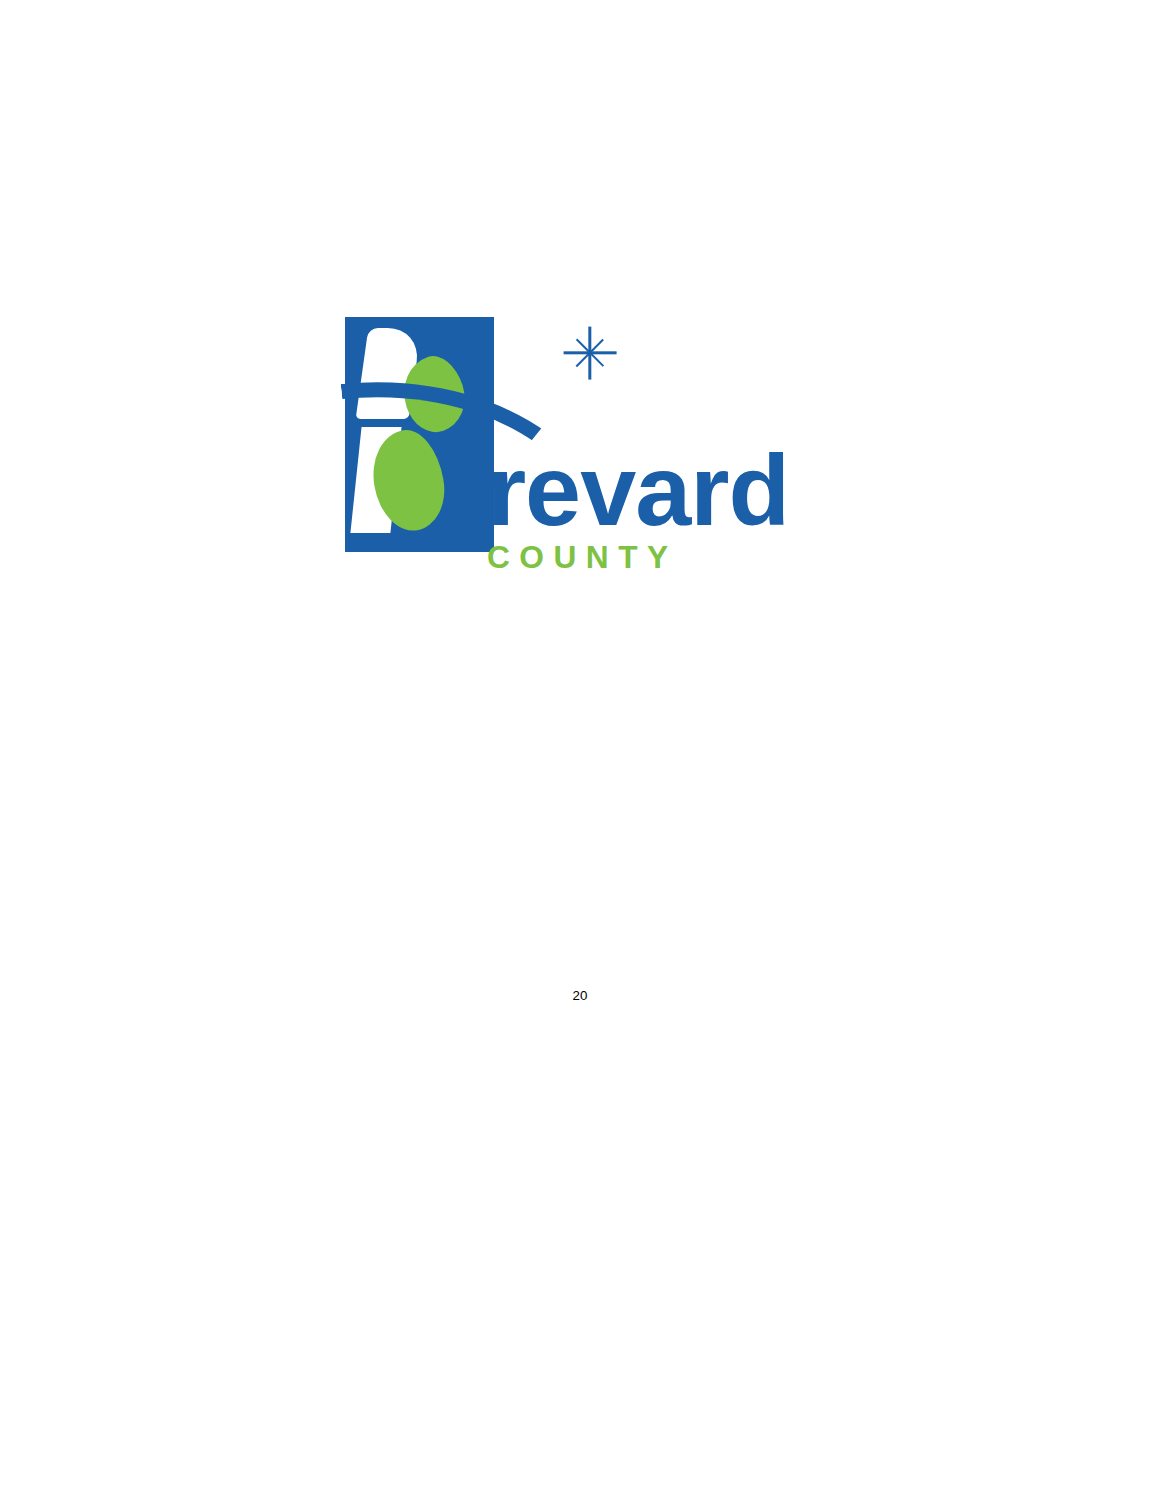revard
COUNTY
20